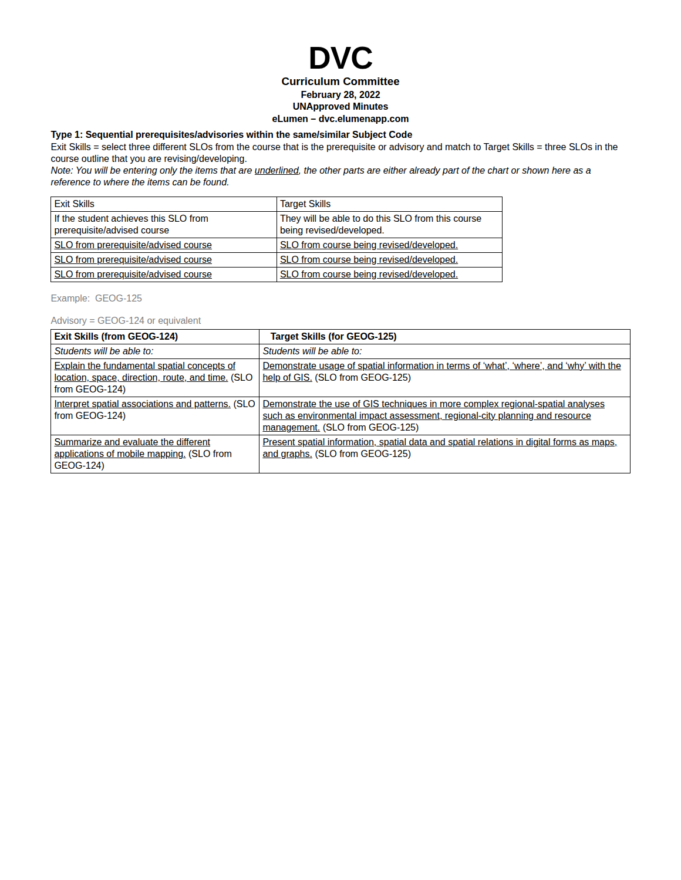DVC
Curriculum Committee
February 28, 2022
UNApproved Minutes
eLumen – dvc.elumenapp.com
Type 1: Sequential prerequisites/advisories within the same/similar Subject Code
Exit Skills = select three different SLOs from the course that is the prerequisite or advisory and match to Target Skills = three SLOs in the course outline that you are revising/developing.
Note: You will be entering only the items that are underlined, the other parts are either already part of the chart or shown here as a reference to where the items can be found.
| Exit Skills | Target Skills |
| If the student achieves this SLO from prerequisite/advised course | They will be able to do this SLO from this course being revised/developed. |
| SLO from prerequisite/advised course | SLO from course being revised/developed. |
| SLO from prerequisite/advised course | SLO from course being revised/developed. |
| SLO from prerequisite/advised course | SLO from course being revised/developed. |
Example: GEOG-125
Advisory = GEOG-124 or equivalent
| Exit Skills (from GEOG-124) | Target Skills (for GEOG-125) |
| --- | --- |
| Students will be able to: | Students will be able to: |
| Explain the fundamental spatial concepts of location, space, direction, route, and time. (SLO from GEOG-124) | Demonstrate usage of spatial information in terms of ‘what’, ‘where’, and ‘why’ with the help of GIS. (SLO from GEOG-125) |
| Interpret spatial associations and patterns. (SLO from GEOG-124) | Demonstrate the use of GIS techniques in more complex regional-spatial analyses such as environmental impact assessment, regional-city planning and resource management. (SLO from GEOG-125) |
| Summarize and evaluate the different applications of mobile mapping. (SLO from GEOG-124) | Present spatial information, spatial data and spatial relations in digital forms as maps, and graphs. (SLO from GEOG-125) |